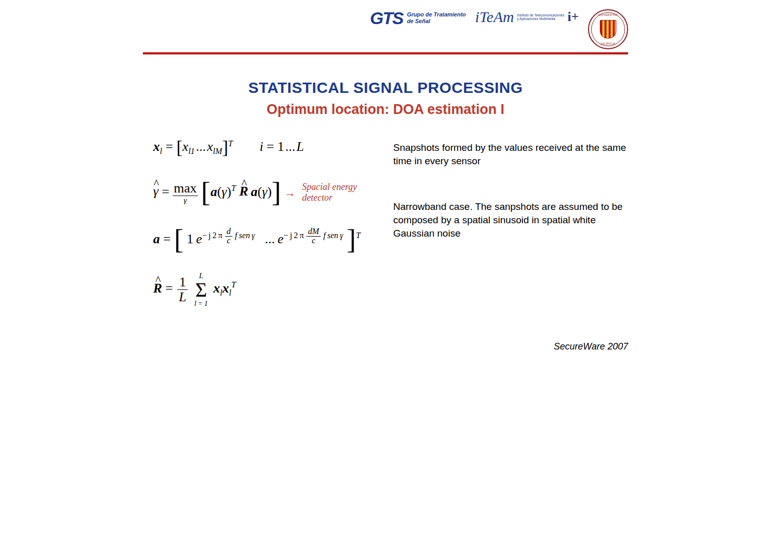GTS
Grupo de Tratamiento
de Señal
iTeAm
Instituto de Telecomunicaciones
y Aplicaciones Multimedia
i+
UNIVERSITAT
VALÈNCIA
STATISTICAL SIGNAL PROCESSING
Optimum location: DOA estimation I
xl = [xl1 ... xlM]T i = 1 ... L
γ = max γ [a(γ)T R a(γ)] → Spacial energy
detector
a = [ 1 e− j 2 π dc f sen γ ... e− j 2 π dM c f sen γ ]T
R = 1 L LΣl = 1 xlxlT
Snapshots formed by the values received at the same time in every sensor
Narrowband case. The sanpshots are assumed to be composed by a spatial sinusoid in spatial white Gaussian noise
SecureWare 2007